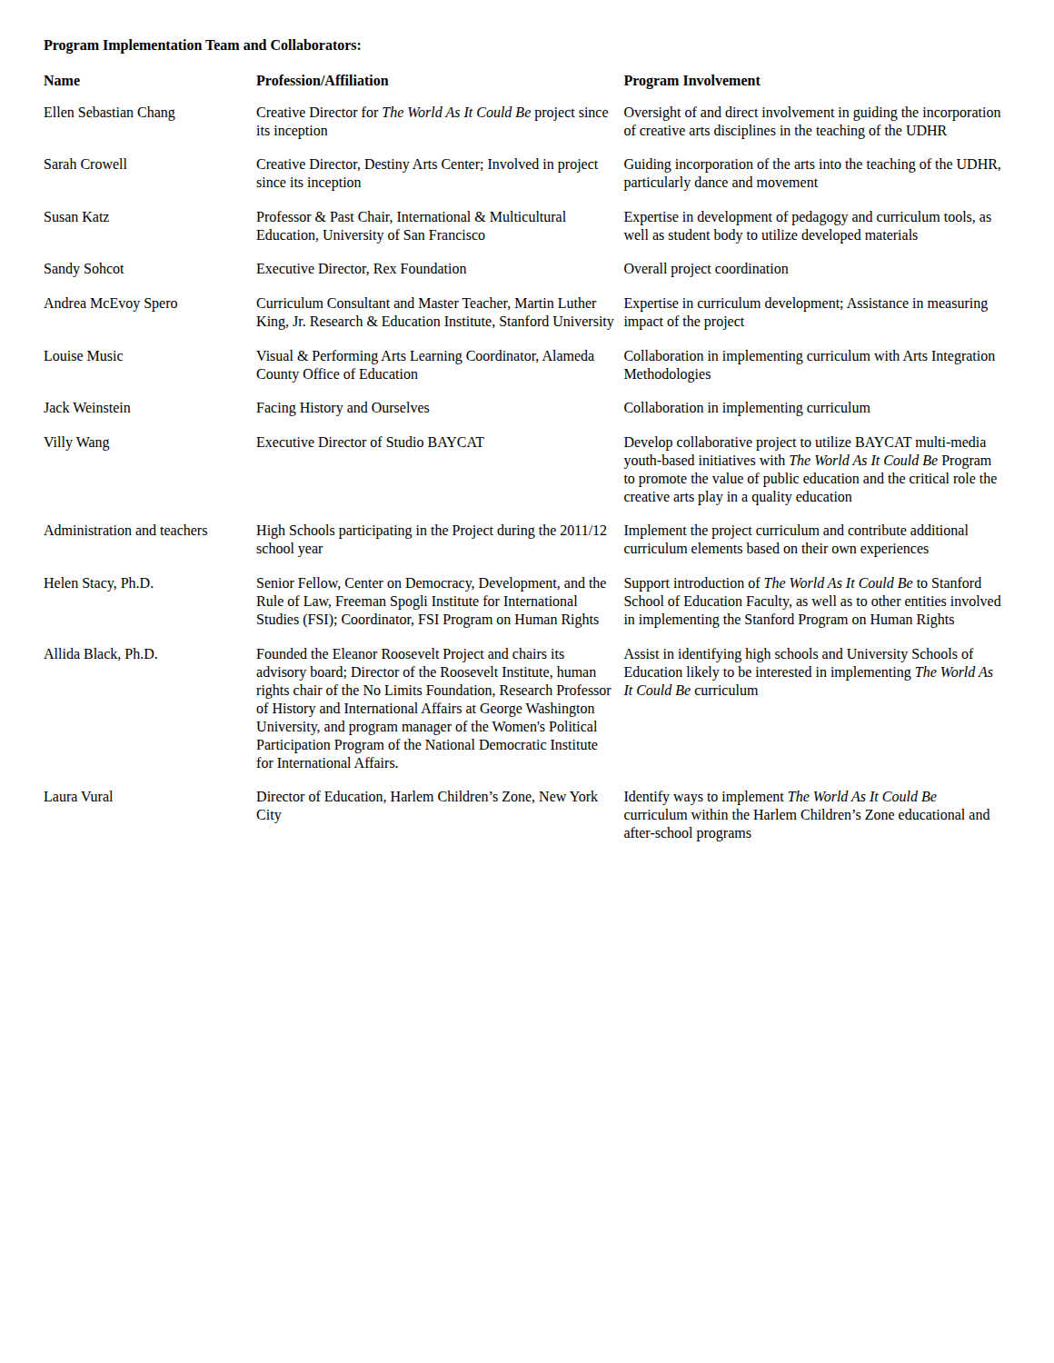Program Implementation Team and Collaborators:
| Name | Profession/Affiliation | Program Involvement |
| --- | --- | --- |
| Ellen Sebastian Chang | Creative Director for The World As It Could Be project since its inception | Oversight of and direct involvement in guiding the incorporation of creative arts disciplines in the teaching of the UDHR |
| Sarah Crowell | Creative Director, Destiny Arts Center; Involved in project since its inception | Guiding incorporation of the arts into the teaching of the UDHR, particularly dance and movement |
| Susan Katz | Professor & Past Chair, International & Multicultural Education, University of San Francisco | Expertise in development of pedagogy and curriculum tools, as well as student body to utilize developed materials |
| Sandy Sohcot | Executive Director, Rex Foundation | Overall project coordination |
| Andrea McEvoy Spero | Curriculum Consultant and Master Teacher, Martin Luther King, Jr. Research & Education Institute, Stanford University | Expertise in curriculum development; Assistance in measuring impact of the project |
| Louise Music | Visual & Performing Arts Learning Coordinator, Alameda County Office of Education | Collaboration in implementing curriculum with Arts Integration Methodologies |
| Jack Weinstein | Facing History and Ourselves | Collaboration in implementing curriculum |
| Villy Wang | Executive Director of Studio BAYCAT | Develop collaborative project to utilize BAYCAT multi-media youth-based initiatives with The World As It Could Be Program to promote the value of public education and the critical role the creative arts play in a quality education |
| Administration and teachers | High Schools participating in the Project during the 2011/12 school year | Implement the project curriculum and contribute additional curriculum elements based on their own experiences |
| Helen Stacy, Ph.D. | Senior Fellow, Center on Democracy, Development, and the Rule of Law, Freeman Spogli Institute for International Studies (FSI); Coordinator, FSI Program on Human Rights | Support introduction of The World As It Could Be to Stanford School of Education Faculty, as well as to other entities involved in implementing the Stanford Program on Human Rights |
| Allida Black, Ph.D. | Founded the Eleanor Roosevelt Project and chairs its advisory board; Director of the Roosevelt Institute, human rights chair of the No Limits Foundation, Research Professor of History and International Affairs at George Washington University, and program manager of the Women's Political Participation Program of the National Democratic Institute for International Affairs. | Assist in identifying high schools and University Schools of Education likely to be interested in implementing The World As It Could Be curriculum |
| Laura Vural | Director of Education, Harlem Children’s Zone, New York City | Identify ways to implement The World As It Could Be curriculum within the Harlem Children’s Zone educational and after-school programs |